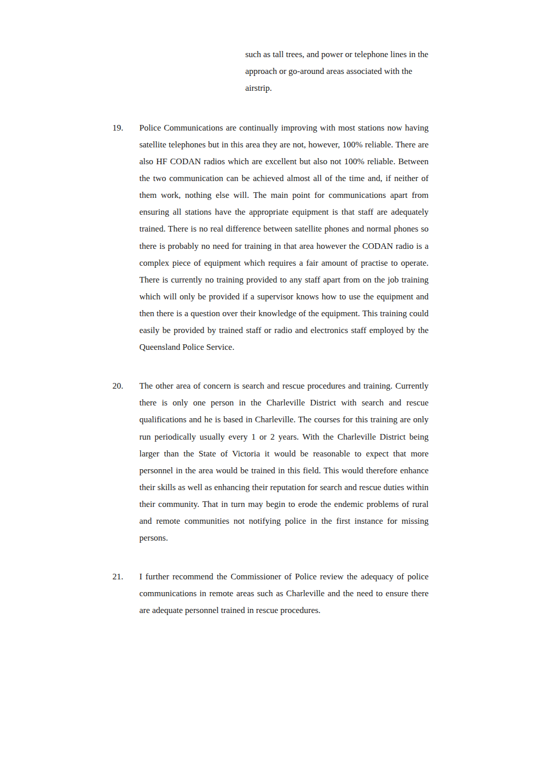such as tall trees, and power or telephone lines in the approach or go-around areas associated with the airstrip.
Police Communications are continually improving with most stations now having satellite telephones but in this area they are not, however, 100% reliable. There are also HF CODAN radios which are excellent but also not 100% reliable. Between the two communication can be achieved almost all of the time and, if neither of them work, nothing else will. The main point for communications apart from ensuring all stations have the appropriate equipment is that staff are adequately trained. There is no real difference between satellite phones and normal phones so there is probably no need for training in that area however the CODAN radio is a complex piece of equipment which requires a fair amount of practise to operate. There is currently no training provided to any staff apart from on the job training which will only be provided if a supervisor knows how to use the equipment and then there is a question over their knowledge of the equipment. This training could easily be provided by trained staff or radio and electronics staff employed by the Queensland Police Service.
The other area of concern is search and rescue procedures and training. Currently there is only one person in the Charleville District with search and rescue qualifications and he is based in Charleville. The courses for this training are only run periodically usually every 1 or 2 years. With the Charleville District being larger than the State of Victoria it would be reasonable to expect that more personnel in the area would be trained in this field. This would therefore enhance their skills as well as enhancing their reputation for search and rescue duties within their community. That in turn may begin to erode the endemic problems of rural and remote communities not notifying police in the first instance for missing persons.
I further recommend the Commissioner of Police review the adequacy of police communications in remote areas such as Charleville and the need to ensure there are adequate personnel trained in rescue procedures.